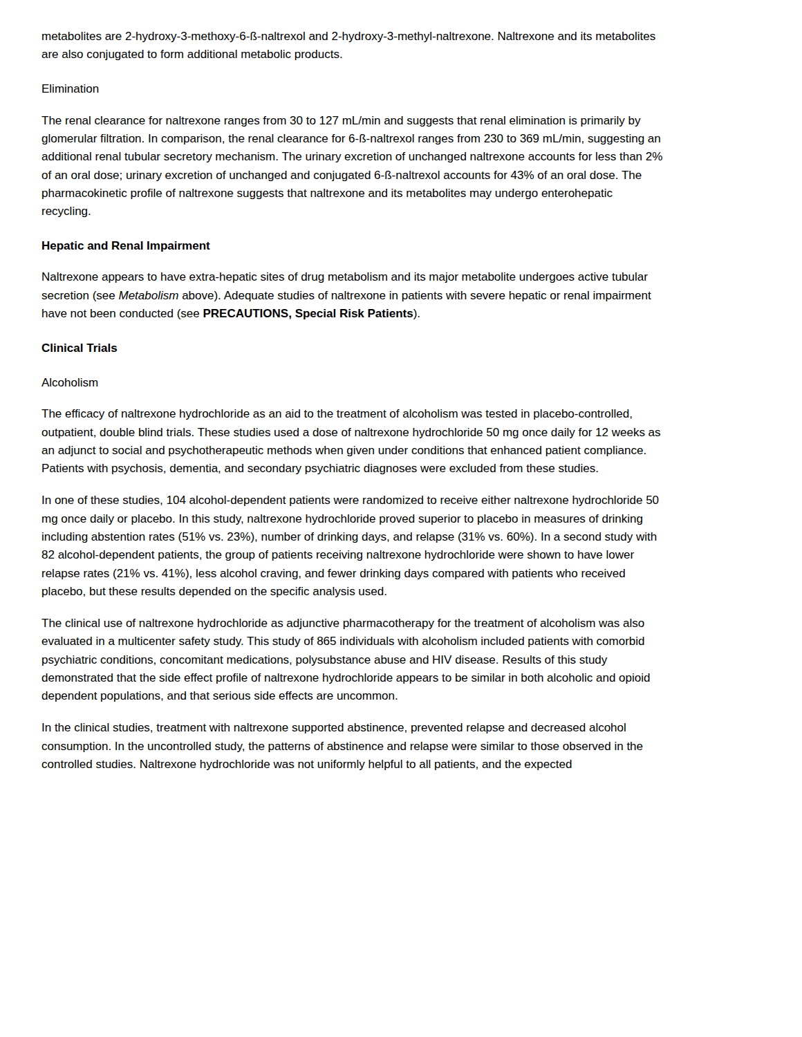metabolites are 2-hydroxy-3-methoxy-6-ß-naltrexol and 2-hydroxy-3-methyl-naltrexone. Naltrexone and its metabolites are also conjugated to form additional metabolic products.
Elimination
The renal clearance for naltrexone ranges from 30 to 127 mL/min and suggests that renal elimination is primarily by glomerular filtration. In comparison, the renal clearance for 6-ß-naltrexol ranges from 230 to 369 mL/min, suggesting an additional renal tubular secretory mechanism. The urinary excretion of unchanged naltrexone accounts for less than 2% of an oral dose; urinary excretion of unchanged and conjugated 6-ß-naltrexol accounts for 43% of an oral dose. The pharmacokinetic profile of naltrexone suggests that naltrexone and its metabolites may undergo enterohepatic recycling.
Hepatic and Renal Impairment
Naltrexone appears to have extra-hepatic sites of drug metabolism and its major metabolite undergoes active tubular secretion (see Metabolism above). Adequate studies of naltrexone in patients with severe hepatic or renal impairment have not been conducted (see PRECAUTIONS, Special Risk Patients).
Clinical Trials
Alcoholism
The efficacy of naltrexone hydrochloride as an aid to the treatment of alcoholism was tested in placebo-controlled, outpatient, double blind trials. These studies used a dose of naltrexone hydrochloride 50 mg once daily for 12 weeks as an adjunct to social and psychotherapeutic methods when given under conditions that enhanced patient compliance. Patients with psychosis, dementia, and secondary psychiatric diagnoses were excluded from these studies.
In one of these studies, 104 alcohol-dependent patients were randomized to receive either naltrexone hydrochloride 50 mg once daily or placebo. In this study, naltrexone hydrochloride proved superior to placebo in measures of drinking including abstention rates (51% vs. 23%), number of drinking days, and relapse (31% vs. 60%). In a second study with 82 alcohol-dependent patients, the group of patients receiving naltrexone hydrochloride were shown to have lower relapse rates (21% vs. 41%), less alcohol craving, and fewer drinking days compared with patients who received placebo, but these results depended on the specific analysis used.
The clinical use of naltrexone hydrochloride as adjunctive pharmacotherapy for the treatment of alcoholism was also evaluated in a multicenter safety study. This study of 865 individuals with alcoholism included patients with comorbid psychiatric conditions, concomitant medications, polysubstance abuse and HIV disease. Results of this study demonstrated that the side effect profile of naltrexone hydrochloride appears to be similar in both alcoholic and opioid dependent populations, and that serious side effects are uncommon.
In the clinical studies, treatment with naltrexone supported abstinence, prevented relapse and decreased alcohol consumption. In the uncontrolled study, the patterns of abstinence and relapse were similar to those observed in the controlled studies. Naltrexone hydrochloride was not uniformly helpful to all patients, and the expected